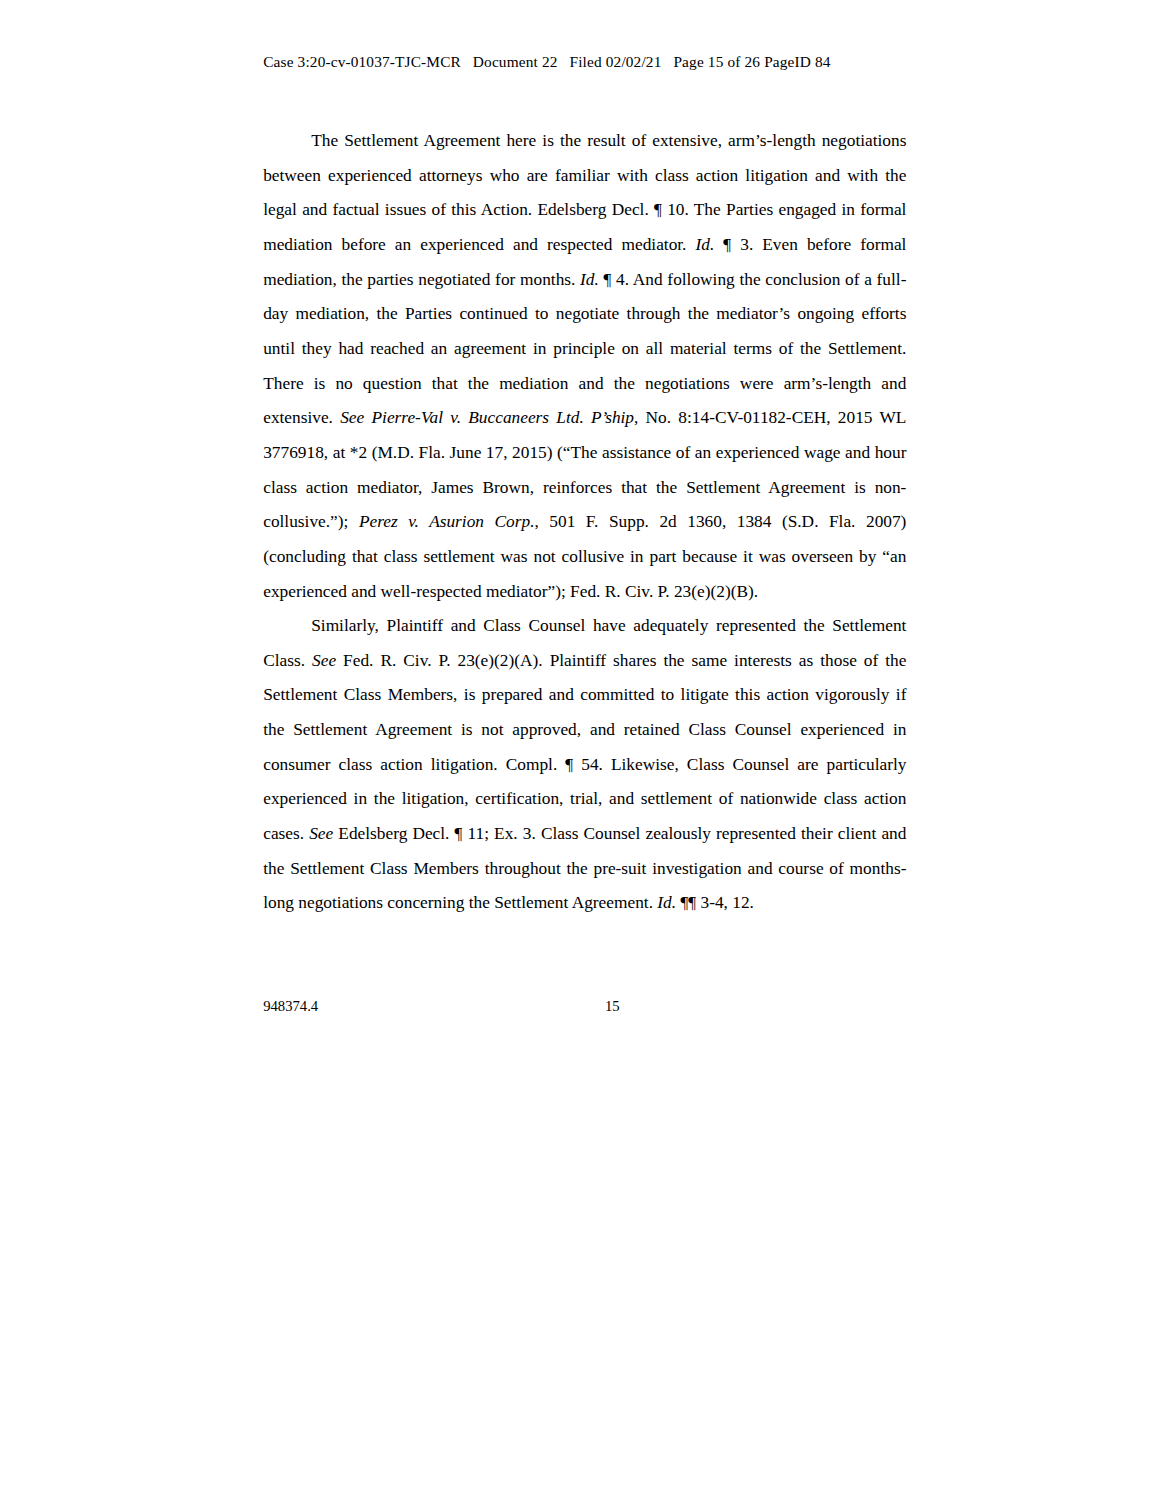Case 3:20-cv-01037-TJC-MCR Document 22 Filed 02/02/21 Page 15 of 26 PageID 84
The Settlement Agreement here is the result of extensive, arm’s-length negotiations between experienced attorneys who are familiar with class action litigation and with the legal and factual issues of this Action. Edelsberg Decl. ¶ 10. The Parties engaged in formal mediation before an experienced and respected mediator. Id. ¶ 3. Even before formal mediation, the parties negotiated for months. Id. ¶ 4. And following the conclusion of a full-day mediation, the Parties continued to negotiate through the mediator’s ongoing efforts until they had reached an agreement in principle on all material terms of the Settlement. There is no question that the mediation and the negotiations were arm’s-length and extensive. See Pierre-Val v. Buccaneers Ltd. P’ship, No. 8:14-CV-01182-CEH, 2015 WL 3776918, at *2 (M.D. Fla. June 17, 2015) (“The assistance of an experienced wage and hour class action mediator, James Brown, reinforces that the Settlement Agreement is non-collusive.”); Perez v. Asurion Corp., 501 F. Supp. 2d 1360, 1384 (S.D. Fla. 2007) (concluding that class settlement was not collusive in part because it was overseen by “an experienced and well-respected mediator”); Fed. R. Civ. P. 23(e)(2)(B).
Similarly, Plaintiff and Class Counsel have adequately represented the Settlement Class. See Fed. R. Civ. P. 23(e)(2)(A). Plaintiff shares the same interests as those of the Settlement Class Members, is prepared and committed to litigate this action vigorously if the Settlement Agreement is not approved, and retained Class Counsel experienced in consumer class action litigation. Compl. ¶ 54. Likewise, Class Counsel are particularly experienced in the litigation, certification, trial, and settlement of nationwide class action cases. See Edelsberg Decl. ¶ 11; Ex. 3. Class Counsel zealously represented their client and the Settlement Class Members throughout the pre-suit investigation and course of months-long negotiations concerning the Settlement Agreement. Id. ¶¶ 3-4, 12.
948374.4
15